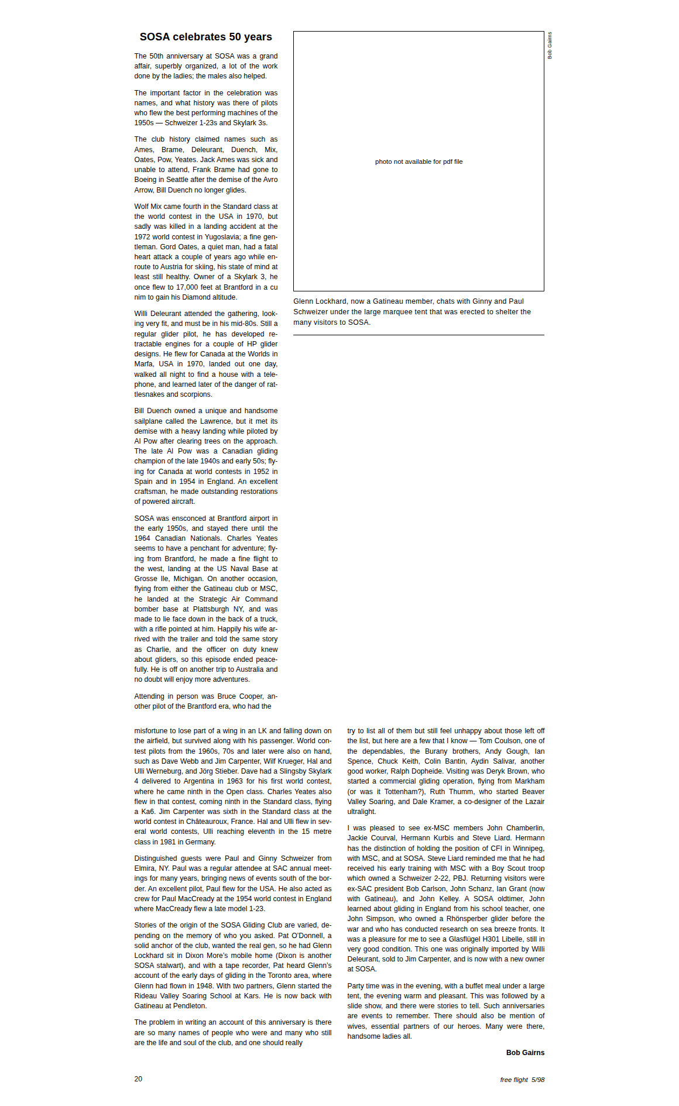SOSA celebrates 50 years
The 50th anniversary at SOSA was a grand affair, superbly organized, a lot of the work done by the ladies; the males also helped.
The important factor in the celebration was names, and what history was there of pilots who flew the best performing machines of the 1950s — Schweizer 1-23s and Skylark 3s.
The club history claimed names such as Ames, Brame, Deleurant, Duench, Mix, Oates, Pow, Yeates. Jack Ames was sick and unable to attend, Frank Brame had gone to Boeing in Seattle after the demise of the Avro Arrow, Bill Duench no longer glides.
Wolf Mix came fourth in the Standard class at the world contest in the USA in 1970, but sadly was killed in a landing accident at the 1972 world contest in Yugoslavia; a fine gentleman. Gord Oates, a quiet man, had a fatal heart attack a couple of years ago while enroute to Austria for skiing, his state of mind at least still healthy. Owner of a Skylark 3, he once flew to 17,000 feet at Brantford in a cu nim to gain his Diamond altitude.
Willi Deleurant attended the gathering, looking very fit, and must be in his mid-80s. Still a regular glider pilot, he has developed retractable engines for a couple of HP glider designs. He flew for Canada at the Worlds in Marfa, USA in 1970, landed out one day, walked all night to find a house with a telephone, and learned later of the danger of rattlesnakes and scorpions.
Bill Duench owned a unique and handsome sailplane called the Lawrence, but it met its demise with a heavy landing while piloted by Al Pow after clearing trees on the approach. The late Al Pow was a Canadian gliding champion of the late 1940s and early 50s; flying for Canada at world contests in 1952 in Spain and in 1954 in England. An excellent craftsman, he made outstanding restorations of powered aircraft.
SOSA was ensconced at Brantford airport in the early 1950s, and stayed there until the 1964 Canadian Nationals. Charles Yeates seems to have a penchant for adventure; flying from Brantford, he made a fine flight to the west, landing at the US Naval Base at Grosse Ile, Michigan. On another occasion, flying from either the Gatineau club or MSC, he landed at the Strategic Air Command bomber base at Plattsburgh NY, and was made to lie face down in the back of a truck, with a rifle pointed at him. Happily his wife arrived with the trailer and told the same story as Charlie, and the officer on duty knew about gliders, so this episode ended peacefully. He is off on another trip to Australia and no doubt will enjoy more adventures.
Attending in person was Bruce Cooper, another pilot of the Brantford era, who had the
photo not available for pdf file
Bob Gairns
Glenn Lockhard, now a Gatineau member, chats with Ginny and Paul Schweizer under the large marquee tent that was erected to shelter the many visitors to SOSA.
misfortune to lose part of a wing in an LK and falling down on the airfield, but survived along with his passenger. World contest pilots from the 1960s, 70s and later were also on hand, such as Dave Webb and Jim Carpenter, Wilf Krueger, Hal and Ulli Werneburg, and Jörg Stieber. Dave had a Slingsby Skylark 4 delivered to Argentina in 1963 for his first world contest, where he came ninth in the Open class. Charles Yeates also flew in that contest, coming ninth in the Standard class, flying a Ka6. Jim Carpenter was sixth in the Standard class at the world contest in Châteauroux, France. Hal and Ulli flew in several world contests, Ulli reaching eleventh in the 15 metre class in 1981 in Germany.
Distinguished guests were Paul and Ginny Schweizer from Elmira, NY. Paul was a regular attendee at SAC annual meetings for many years, bringing news of events south of the border. An excellent pilot, Paul flew for the USA. He also acted as crew for Paul MacCready at the 1954 world contest in England where MacCready flew a late model 1-23.
Stories of the origin of the SOSA Gliding Club are varied, depending on the memory of who you asked. Pat O’Donnell, a solid anchor of the club, wanted the real gen, so he had Glenn Lockhard sit in Dixon More’s mobile home (Dixon is another SOSA stalwart), and with a tape recorder, Pat heard Glenn’s account of the early days of gliding in the Toronto area, where Glenn had flown in 1948. With two partners, Glenn started the Rideau Valley Soaring School at Kars. He is now back with Gatineau at Pendleton.
The problem in writing an account of this anniversary is there are so many names of people who were and many who still are the life and soul of the club, and one should really
try to list all of them but still feel unhappy about those left off the list, but here are a few that I know — Tom Coulson, one of the dependables, the Burany brothers, Andy Gough, Ian Spence, Chuck Keith, Colin Bantin, Aydin Salivar, another good worker, Ralph Dopheide. Visiting was Deryk Brown, who started a commercial gliding operation, flying from Markham (or was it Tottenham?), Ruth Thumm, who started Beaver Valley Soaring, and Dale Kramer, a co-designer of the Lazair ultralight.
I was pleased to see ex-MSC members John Chamberlin, Jackie Courval, Hermann Kurbis and Steve Liard. Hermann has the distinction of holding the position of CFI in Winnipeg, with MSC, and at SOSA. Steve Liard reminded me that he had received his early training with MSC with a Boy Scout troop which owned a Schweizer 2-22, PBJ. Returning visitors were ex-SAC president Bob Carlson, John Schanz, Ian Grant (now with Gatineau), and John Kelley. A SOSA oldtimer, John learned about gliding in England from his school teacher, one John Simpson, who owned a Rhönsperber glider before the war and who has conducted research on sea breeze fronts. It was a pleasure for me to see a Glasflügel H301 Libelle, still in very good condition. This one was originally imported by Willi Deleurant, sold to Jim Carpenter, and is now with a new owner at SOSA.
Party time was in the evening, with a buffet meal under a large tent, the evening warm and pleasant. This was followed by a slide show, and there were stories to tell. Such anniversaries are events to remember. There should also be mention of wives, essential partners of our heroes. Many were there, handsome ladies all.
Bob Gairns
20
free flight 5/98